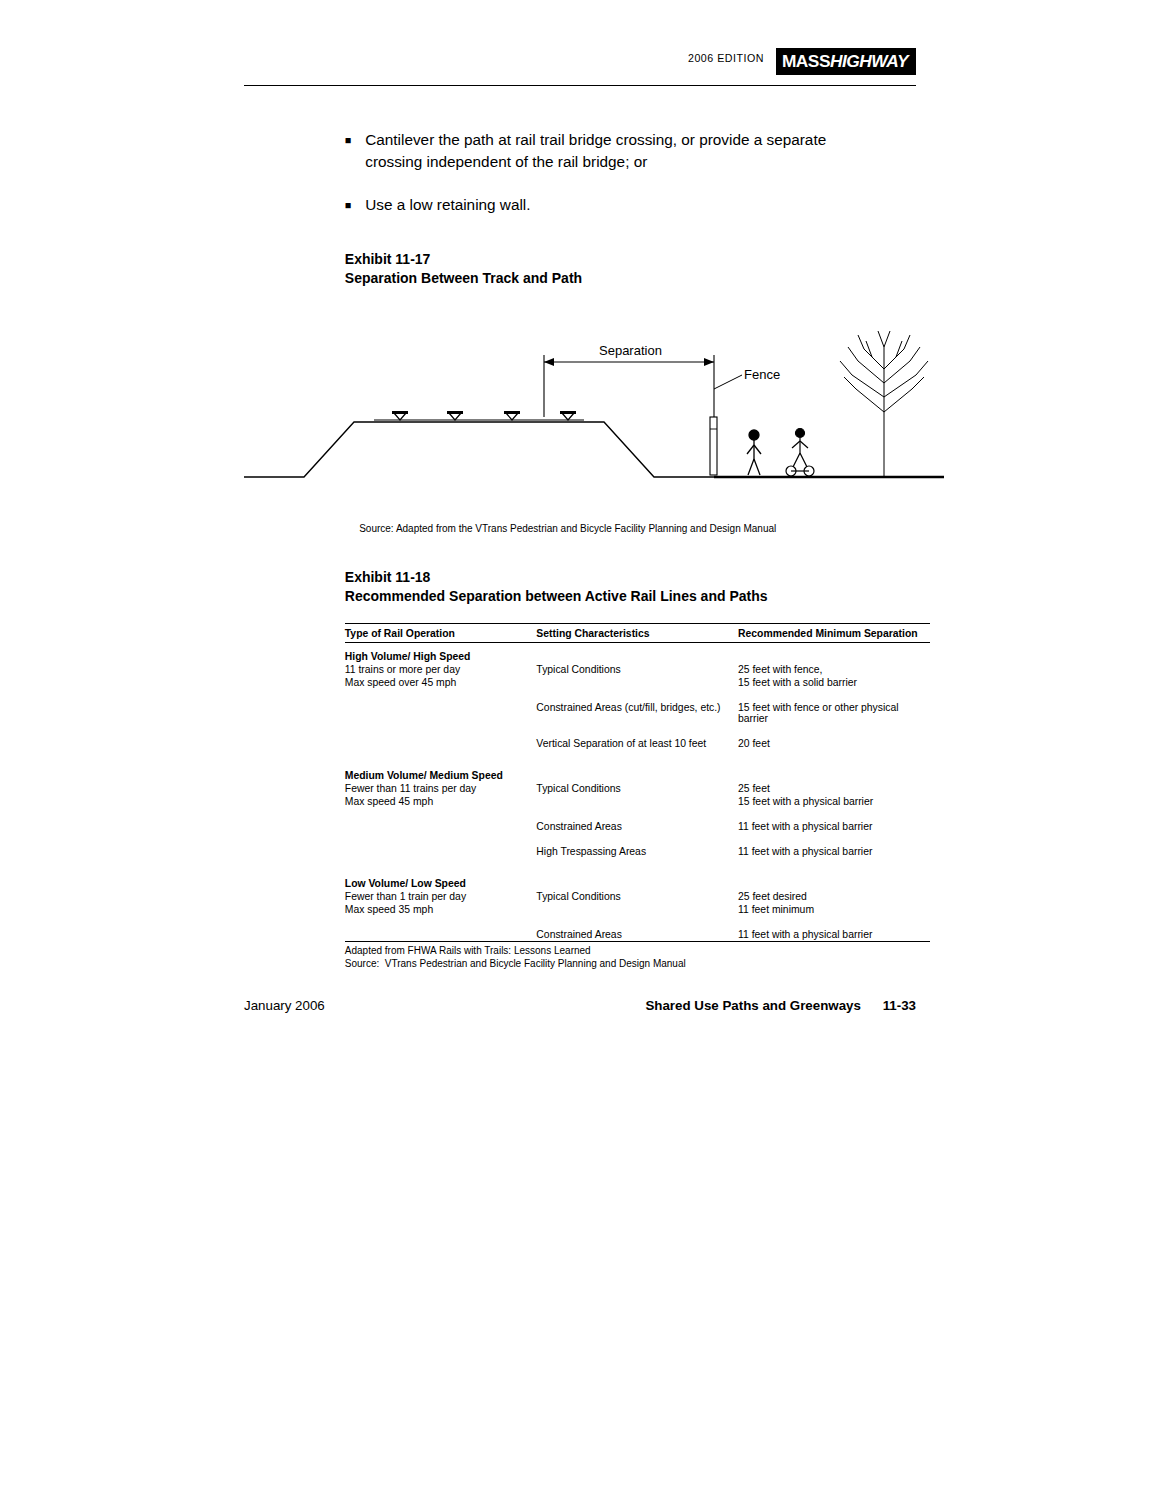2006 EDITION
MASSHIGHWAY
■ Cantilever the path at rail trail bridge crossing, or provide a separate crossing independent of the rail bridge; or
■ Use a low retaining wall.
Exhibit 11-17
Separation Between Track and Path
Separation Fence
Source: Adapted from the VTrans Pedestrian and Bicycle Facility Planning and Design Manual
Exhibit 11-18
Recommended Separation between Active Rail Lines and Paths
| Type of Rail Operation | Setting Characteristics | Recommended Minimum Separation |
| --- | --- | --- |
| High Volume/ High Speed | | |
| 11 trains or more per day | Typical Conditions | 25 feet with fence, |
| Max speed over 45 mph | | 15 feet with a solid barrier |
| | Constrained Areas (cut/fill, bridges, etc.) | 15 feet with fence or other physical barrier |
| | Vertical Separation of at least 10 feet | 20 feet |
| Medium Volume/ Medium Speed | | |
| Fewer than 11 trains per day | Typical Conditions | 25 feet |
| Max speed 45 mph | | 15 feet with a physical barrier |
| | Constrained Areas | 11 feet with a physical barrier |
| | High Trespassing Areas | 11 feet with a physical barrier |
| Low Volume/ Low Speed | | |
| Fewer than 1 train per day | Typical Conditions | 25 feet desired |
| Max speed 35 mph | | 11 feet minimum |
| | Constrained Areas | 11 feet with a physical barrier |
Adapted from FHWA Rails with Trails: Lessons Learned
Source: VTrans Pedestrian and Bicycle Facility Planning and Design Manual
January 2006
Shared Use Paths and Greenways 11-33